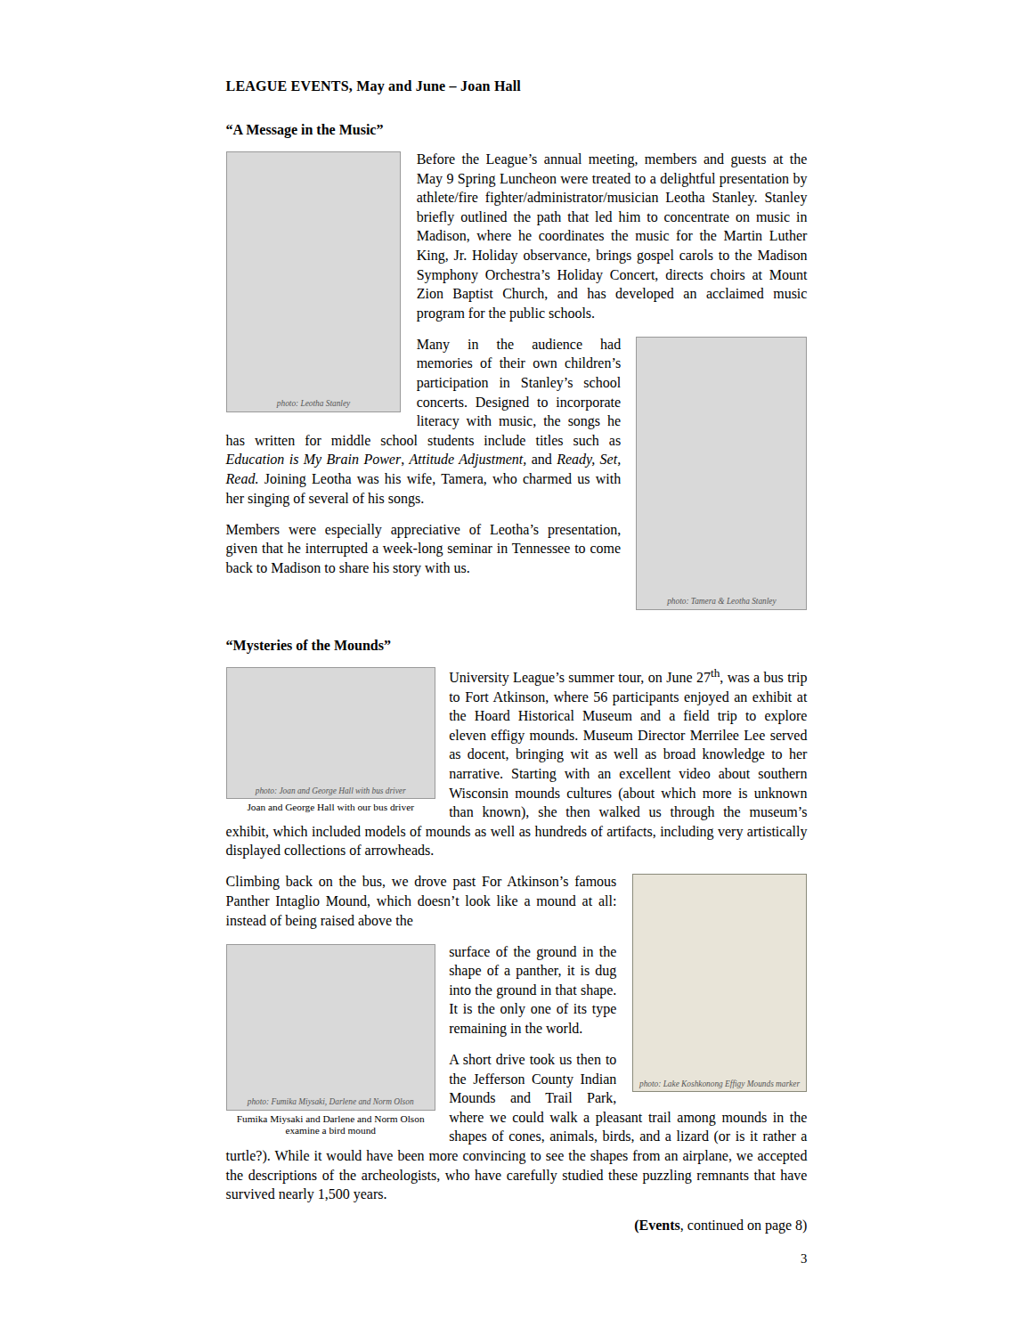LEAGUE EVENTS, May and June – Joan Hall
“A Message in the Music”
photo: Leotha Stanley
Before the League’s annual meeting, members and guests at the May 9 Spring Luncheon were treated to a delightful presentation by athlete/fire fighter/administrator/musician Leotha Stanley. Stanley briefly outlined the path that led him to concentrate on music in Madison, where he coordinates the music for the Martin Luther King, Jr. Holiday observance, brings gospel carols to the Madison Symphony Orchestra’s Holiday Concert, directs choirs at Mount Zion Baptist Church, and has developed an acclaimed music program for the public schools.
photo: Tamera & Leotha Stanley
Many in the audience had memories of their own children’s participation in Stanley’s school concerts. Designed to incorporate literacy with music, the songs he has written for middle school students include titles such as Education is My Brain Power, Attitude Adjustment, and Ready, Set, Read. Joining Leotha was his wife, Tamera, who charmed us with her singing of several of his songs.
Members were especially appreciative of Leotha’s presentation, given that he interrupted a week-long seminar in Tennessee to come back to Madison to share his story with us.
“Mysteries of the Mounds”
photo: Joan and George Hall with bus driver
Joan and George Hall with our bus driver
University League’s summer tour, on June 27th, was a bus trip to Fort Atkinson, where 56 participants enjoyed an exhibit at the Hoard Historical Museum and a field trip to explore eleven effigy mounds. Museum Director Merrilee Lee served as docent, bringing wit as well as broad knowledge to her narrative. Starting with an excellent video about southern Wisconsin mounds cultures (about which more is unknown than known), she then walked us through the museum’s exhibit, which included models of mounds as well as hundreds of artifacts, including very artistically displayed collections of arrowheads.
photo: Lake Koshkonong Effigy Mounds marker
Climbing back on the bus, we drove past For Atkinson’s famous Panther Intaglio Mound, which doesn’t look like a mound at all: instead of being raised above the
photo: Fumika Miysaki, Darlene and Norm Olson
Fumika Miysaki and Darlene and Norm Olson examine a bird mound
surface of the ground in the shape of a panther, it is dug into the ground in that shape. It is the only one of its type remaining in the world.
A short drive took us then to the Jefferson County Indian Mounds and Trail Park, where we could walk a pleasant trail among mounds in the shapes of cones, animals, birds, and a lizard (or is it rather a turtle?). While it would have been more convincing to see the shapes from an airplane, we accepted the descriptions of the archeologists, who have carefully studied these puzzling remnants that have survived nearly 1,500 years.
(Events, continued on page 8)
3